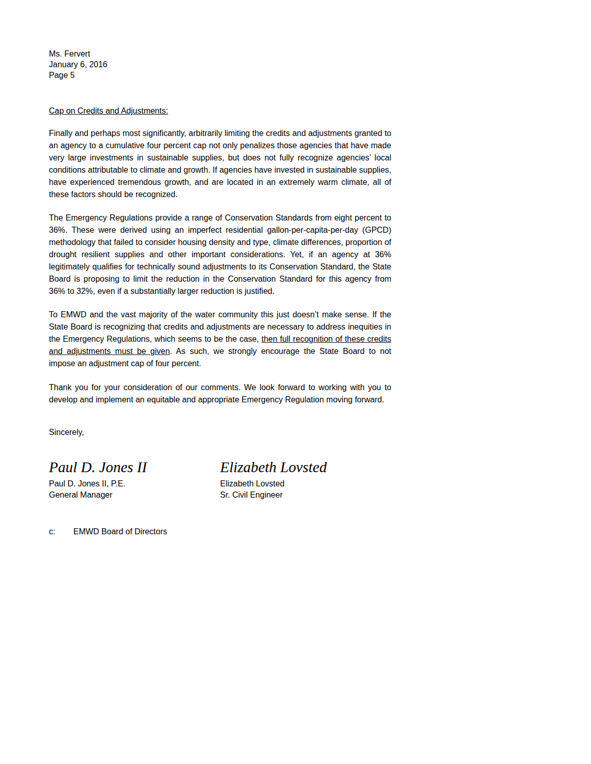Ms. Fervert
January 6, 2016
Page 5
Cap on Credits and Adjustments:
Finally and perhaps most significantly, arbitrarily limiting the credits and adjustments granted to an agency to a cumulative four percent cap not only penalizes those agencies that have made very large investments in sustainable supplies, but does not fully recognize agencies’ local conditions attributable to climate and growth. If agencies have invested in sustainable supplies, have experienced tremendous growth, and are located in an extremely warm climate, all of these factors should be recognized.
The Emergency Regulations provide a range of Conservation Standards from eight percent to 36%. These were derived using an imperfect residential gallon-per-capita-per-day (GPCD) methodology that failed to consider housing density and type, climate differences, proportion of drought resilient supplies and other important considerations. Yet, if an agency at 36% legitimately qualifies for technically sound adjustments to its Conservation Standard, the State Board is proposing to limit the reduction in the Conservation Standard for this agency from 36% to 32%, even if a substantially larger reduction is justified.
To EMWD and the vast majority of the water community this just doesn’t make sense. If the State Board is recognizing that credits and adjustments are necessary to address inequities in the Emergency Regulations, which seems to be the case, then full recognition of these credits and adjustments must be given. As such, we strongly encourage the State Board to not impose an adjustment cap of four percent.
Thank you for your consideration of our comments. We look forward to working with you to develop and implement an equitable and appropriate Emergency Regulation moving forward.
Sincerely,
| Paul D. Jones II Paul D. Jones II, P.E. General Manager | Elizabeth Lovsted Elizabeth Lovsted Sr. Civil Engineer |
c: EMWD Board of Directors